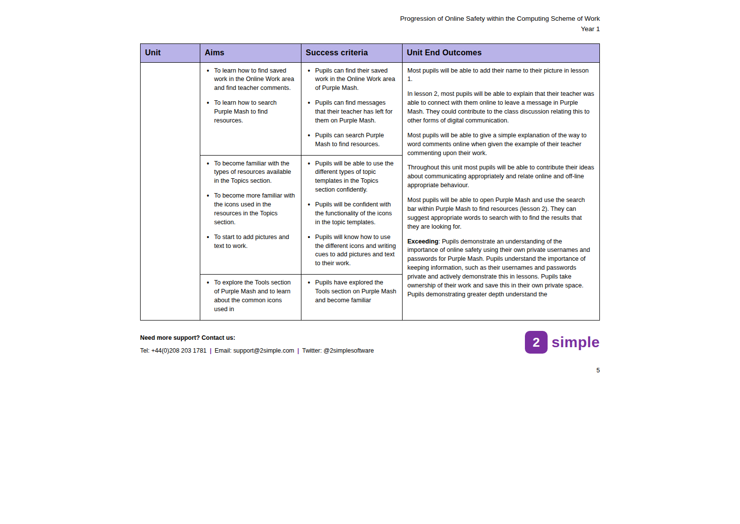Progression of Online Safety within the Computing Scheme of Work Year 1
| Unit | Aims | Success criteria | Unit End Outcomes |
| --- | --- | --- | --- |
| | To learn how to find saved work in the Online Work area and find teacher comments. To learn how to search Purple Mash to find resources. | Pupils can find their saved work in the Online Work area of Purple Mash. Pupils can find messages that their teacher has left for them on Purple Mash. Pupils can search Purple Mash to find resources. | Most pupils will be able to add their name to their picture in lesson 1. In lesson 2, most pupils will be able to explain that their teacher was able to connect with them online to leave a message in Purple Mash. They could contribute to the class discussion relating this to other forms of digital communication. Most pupils will be able to give a simple explanation of the way to word comments online when given the example of their teacher commenting upon their work. Throughout this unit most pupils will be able to contribute their ideas about communicating appropriately and relate online and off-line appropriate behaviour. Most pupils will be able to open Purple Mash and use the search bar within Purple Mash to find resources (lesson 2). They can suggest appropriate words to search with to find the results that they are looking for. Exceeding : Pupils demonstrate an understanding of the importance of online safety using their own private usernames and passwords for Purple Mash. Pupils understand the importance of keeping information, such as their usernames and passwords private and actively demonstrate this in lessons. Pupils take ownership of their work and save this in their own private space. Pupils demonstrating greater depth understand the |
| To become familiar with the types of resources available in the Topics section. To become more familiar with the icons used in the resources in the Topics section. To start to add pictures and text to work. | Pupils will be able to use the different types of topic templates in the Topics section confidently. Pupils will be confident with the functionality of the icons in the topic templates. Pupils will know how to use the different icons and writing cues to add pictures and text to their work. |
| To explore the Tools section of Purple Mash and to learn about the common icons used in | Pupils have explored the Tools section on Purple Mash and become familiar |
Need more support? Contact us:
Tel: +44(0)208 203 1781 | Email: support@2simple.com | Twitter: @2simplesoftware
2 simple
5